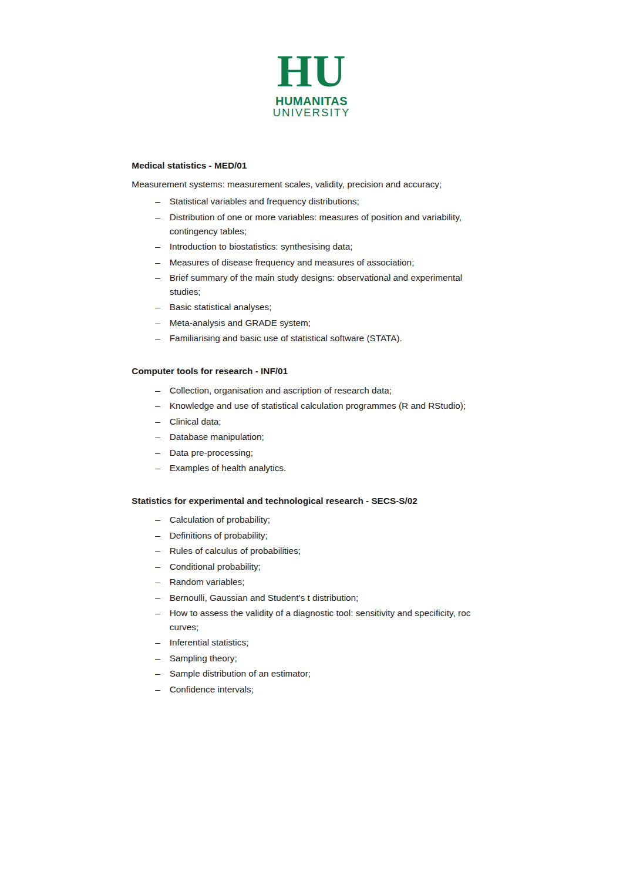HU HUMANITAS UNIVERSITY
Medical statistics - MED/01
Measurement systems: measurement scales, validity, precision and accuracy;
Statistical variables and frequency distributions;
Distribution of one or more variables: measures of position and variability, contingency tables;
Introduction to biostatistics: synthesising data;
Measures of disease frequency and measures of association;
Brief summary of the main study designs: observational and experimental studies;
Basic statistical analyses;
Meta-analysis and GRADE system;
Familiarising and basic use of statistical software (STATA).
Computer tools for research - INF/01
Collection, organisation and ascription of research data;
Knowledge and use of statistical calculation programmes (R and RStudio);
Clinical data;
Database manipulation;
Data pre-processing;
Examples of health analytics.
Statistics for experimental and technological research - SECS-S/02
Calculation of probability;
Definitions of probability;
Rules of calculus of probabilities;
Conditional probability;
Random variables;
Bernoulli, Gaussian and Student's t distribution;
How to assess the validity of a diagnostic tool: sensitivity and specificity, roc curves;
Inferential statistics;
Sampling theory;
Sample distribution of an estimator;
Confidence intervals;